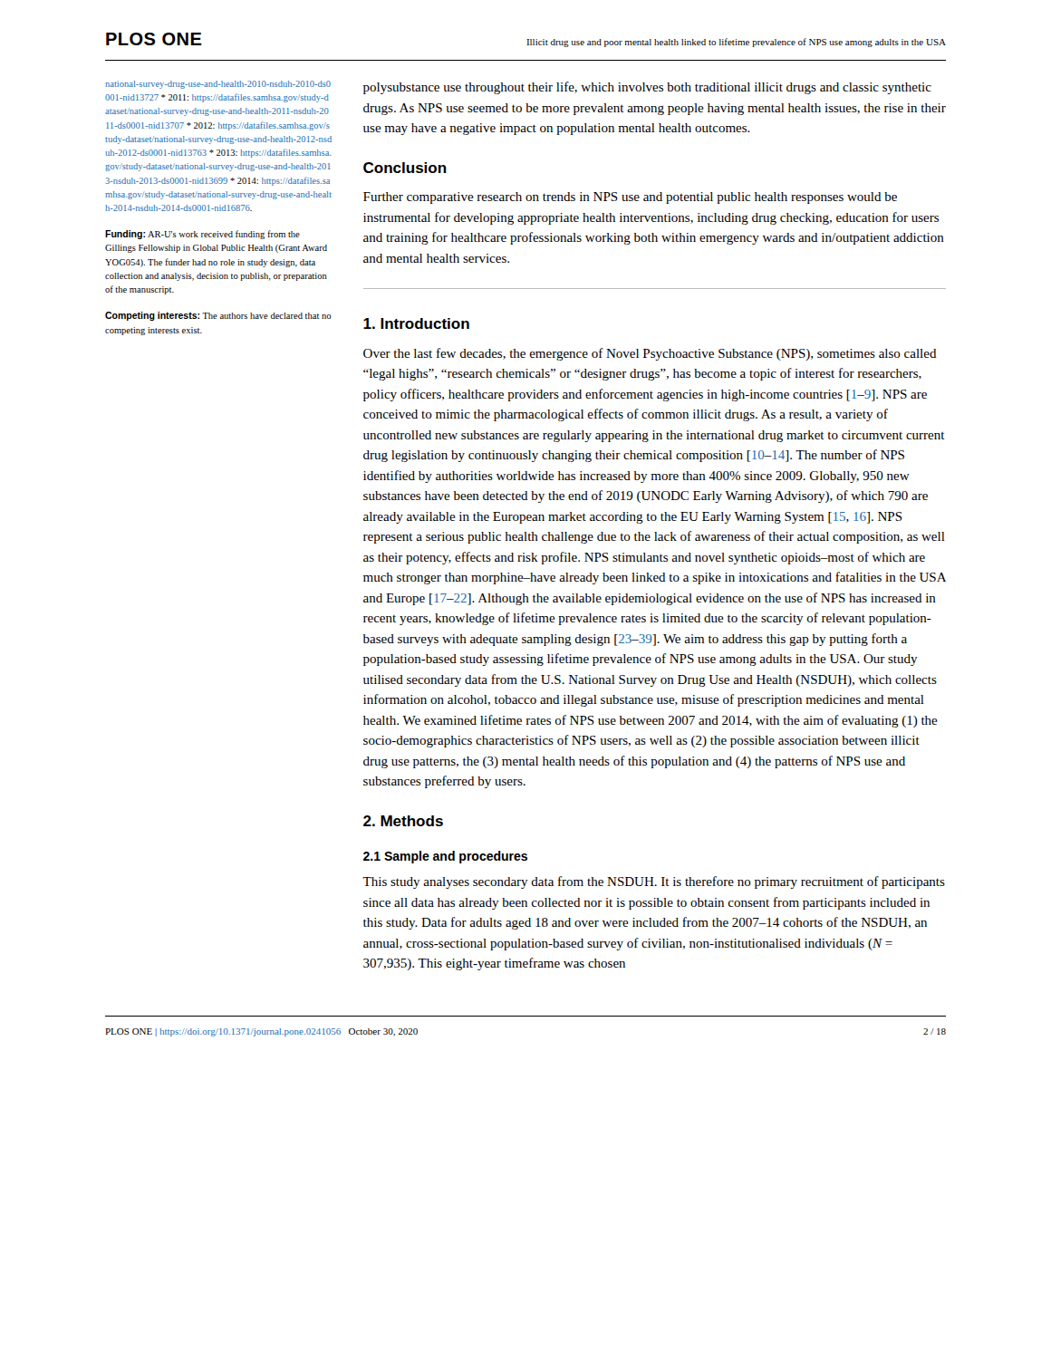PLOS ONE
Illicit drug use and poor mental health linked to lifetime prevalence of NPS use among adults in the USA
national-survey-drug-use-and-health-2010-nsduh-2010-ds0001-nid13727 * 2011: https://datafiles.samhsa.gov/study-dataset/national-survey-drug-use-and-health-2011-nsduh-2011-ds0001-nid13707 * 2012: https://datafiles.samhsa.gov/study-dataset/national-survey-drug-use-and-health-2012-nsduh-2012-ds0001-nid13763 * 2013: https://datafiles.samhsa.gov/study-dataset/national-survey-drug-use-and-health-2013-nsduh-2013-ds0001-nid13699 * 2014: https://datafiles.samhsa.gov/study-dataset/national-survey-drug-use-and-health-2014-nsduh-2014-ds0001-nid16876.
Funding: AR-U's work received funding from the Gillings Fellowship in Global Public Health (Grant Award YOG054). The funder had no role in study design, data collection and analysis, decision to publish, or preparation of the manuscript.
Competing interests: The authors have declared that no competing interests exist.
polysubstance use throughout their life, which involves both traditional illicit drugs and classic synthetic drugs. As NPS use seemed to be more prevalent among people having mental health issues, the rise in their use may have a negative impact on population mental health outcomes.
Conclusion
Further comparative research on trends in NPS use and potential public health responses would be instrumental for developing appropriate health interventions, including drug checking, education for users and training for healthcare professionals working both within emergency wards and in/outpatient addiction and mental health services.
1. Introduction
Over the last few decades, the emergence of Novel Psychoactive Substance (NPS), sometimes also called “legal highs”, “research chemicals” or “designer drugs”, has become a topic of interest for researchers, policy officers, healthcare providers and enforcement agencies in high-income countries [1–9]. NPS are conceived to mimic the pharmacological effects of common illicit drugs. As a result, a variety of uncontrolled new substances are regularly appearing in the international drug market to circumvent current drug legislation by continuously changing their chemical composition [10–14]. The number of NPS identified by authorities worldwide has increased by more than 400% since 2009. Globally, 950 new substances have been detected by the end of 2019 (UNODC Early Warning Advisory), of which 790 are already available in the European market according to the EU Early Warning System [15, 16]. NPS represent a serious public health challenge due to the lack of awareness of their actual composition, as well as their potency, effects and risk profile. NPS stimulants and novel synthetic opioids–most of which are much stronger than morphine–have already been linked to a spike in intoxications and fatalities in the USA and Europe [17–22]. Although the available epidemiological evidence on the use of NPS has increased in recent years, knowledge of lifetime prevalence rates is limited due to the scarcity of relevant population-based surveys with adequate sampling design [23–39]. We aim to address this gap by putting forth a population-based study assessing lifetime prevalence of NPS use among adults in the USA. Our study utilised secondary data from the U.S. National Survey on Drug Use and Health (NSDUH), which collects information on alcohol, tobacco and illegal substance use, misuse of prescription medicines and mental health. We examined lifetime rates of NPS use between 2007 and 2014, with the aim of evaluating (1) the socio-demographics characteristics of NPS users, as well as (2) the possible association between illicit drug use patterns, the (3) mental health needs of this population and (4) the patterns of NPS use and substances preferred by users.
2. Methods
2.1 Sample and procedures
This study analyses secondary data from the NSDUH. It is therefore no primary recruitment of participants since all data has already been collected nor it is possible to obtain consent from participants included in this study. Data for adults aged 18 and over were included from the 2007–14 cohorts of the NSDUH, an annual, cross-sectional population-based survey of civilian, non-institutionalised individuals (N = 307,935). This eight-year timeframe was chosen
PLOS ONE | https://doi.org/10.1371/journal.pone.0241056 October 30, 2020
2 / 18